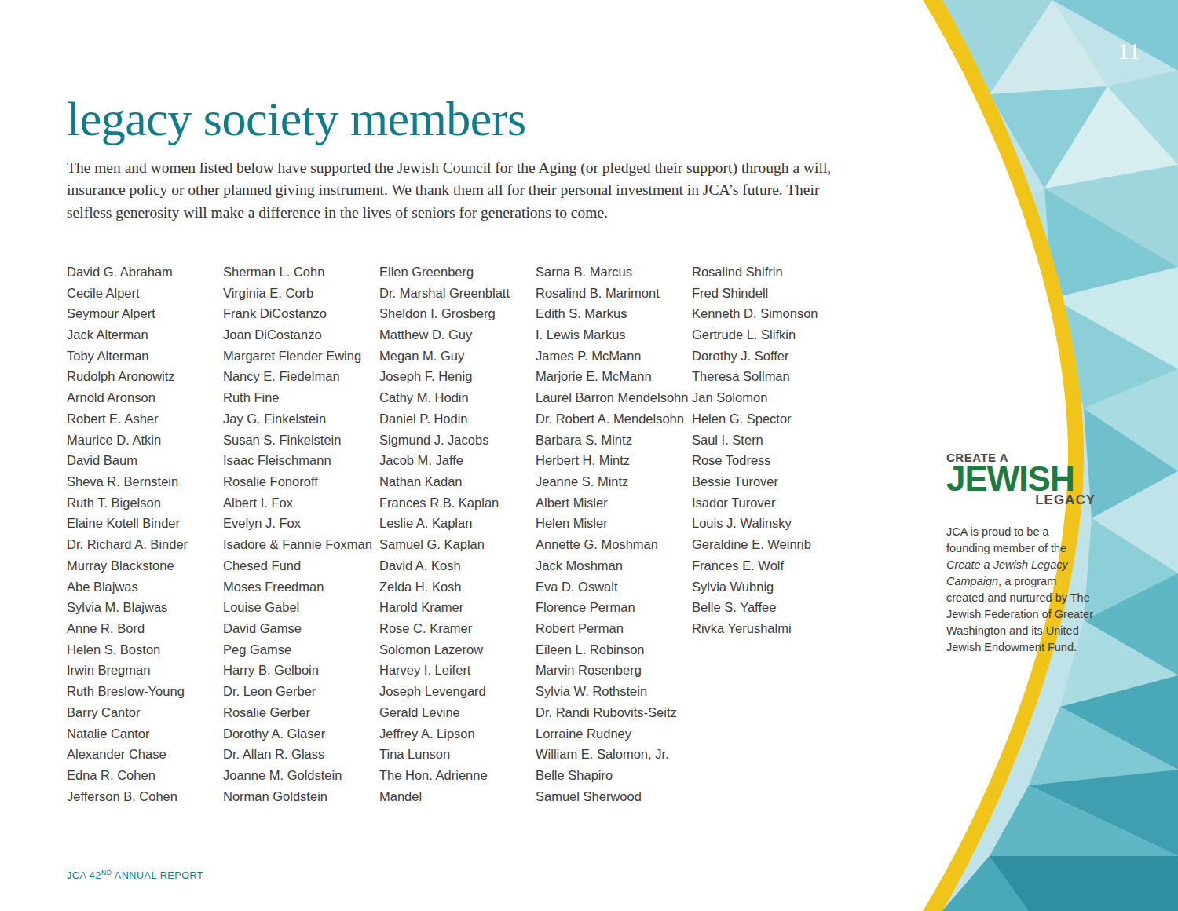11
legacy society members
The men and women listed below have supported the Jewish Council for the Aging (or pledged their support) through a will, insurance policy or other planned giving instrument. We thank them all for their personal investment in JCA’s future. Their selfless generosity will make a difference in the lives of seniors for generations to come.
David G. Abraham
Cecile Alpert
Seymour Alpert
Jack Alterman
Toby Alterman
Rudolph Aronowitz
Arnold Aronson
Robert E. Asher
Maurice D. Atkin
David Baum
Sheva R. Bernstein
Ruth T. Bigelson
Elaine Kotell Binder
Dr. Richard A. Binder
Murray Blackstone
Abe Blajwas
Sylvia M. Blajwas
Anne R. Bord
Helen S. Boston
Irwin Bregman
Ruth Breslow-Young
Barry Cantor
Natalie Cantor
Alexander Chase
Edna R. Cohen
Jefferson B. Cohen
Sherman L. Cohn
Virginia E. Corb
Frank DiCostanzo
Joan DiCostanzo
Margaret Flender Ewing
Nancy E. Fiedelman
Ruth Fine
Jay G. Finkelstein
Susan S. Finkelstein
Isaac Fleischmann
Rosalie Fonoroff
Albert I. Fox
Evelyn J. Fox
Isadore & Fannie Foxman
Chesed Fund
Moses Freedman
Louise Gabel
David Gamse
Peg Gamse
Harry B. Gelboin
Dr. Leon Gerber
Rosalie Gerber
Dorothy A. Glaser
Dr. Allan R. Glass
Joanne M. Goldstein
Norman Goldstein
Ellen Greenberg
Dr. Marshal Greenblatt
Sheldon I. Grosberg
Matthew D. Guy
Megan M. Guy
Joseph F. Henig
Cathy M. Hodin
Daniel P. Hodin
Sigmund J. Jacobs
Jacob M. Jaffe
Nathan Kadan
Frances R.B. Kaplan
Leslie A. Kaplan
Samuel G. Kaplan
David A. Kosh
Zelda H. Kosh
Harold Kramer
Rose C. Kramer
Solomon Lazerow
Harvey I. Leifert
Joseph Levengard
Gerald Levine
Jeffrey A. Lipson
Tina Lunson
The Hon. Adrienne
Mandel
Sarna B. Marcus
Rosalind B. Marimont
Edith S. Markus
I. Lewis Markus
James P. McMann
Marjorie E. McMann
Laurel Barron Mendelsohn
Dr. Robert A. Mendelsohn
Barbara S. Mintz
Herbert H. Mintz
Jeanne S. Mintz
Albert Misler
Helen Misler
Annette G. Moshman
Jack Moshman
Eva D. Oswalt
Florence Perman
Robert Perman
Eileen L. Robinson
Marvin Rosenberg
Sylvia W. Rothstein
Dr. Randi Rubovits-Seitz
Lorraine Rudney
William E. Salomon, Jr.
Belle Shapiro
Samuel Sherwood
Rosalind Shifrin
Fred Shindell
Kenneth D. Simonson
Gertrude L. Slifkin
Dorothy J. Soffer
Theresa Sollman
Jan Solomon
Helen G. Spector
Saul I. Stern
Rose Todress
Bessie Turover
Isador Turover
Louis J. Walinsky
Geraldine E. Weinrib
Frances E. Wolf
Sylvia Wubnig
Belle S. Yaffee
Rivka Yerushalmi
CREATE A
JEWISH
LEGACY
JCA is proud to be a founding member of the Create a Jewish Legacy Campaign, a program created and nurtured by The Jewish Federation of Greater Washington and its United Jewish Endowment Fund.
JCA 42ND ANNUAL REPORT